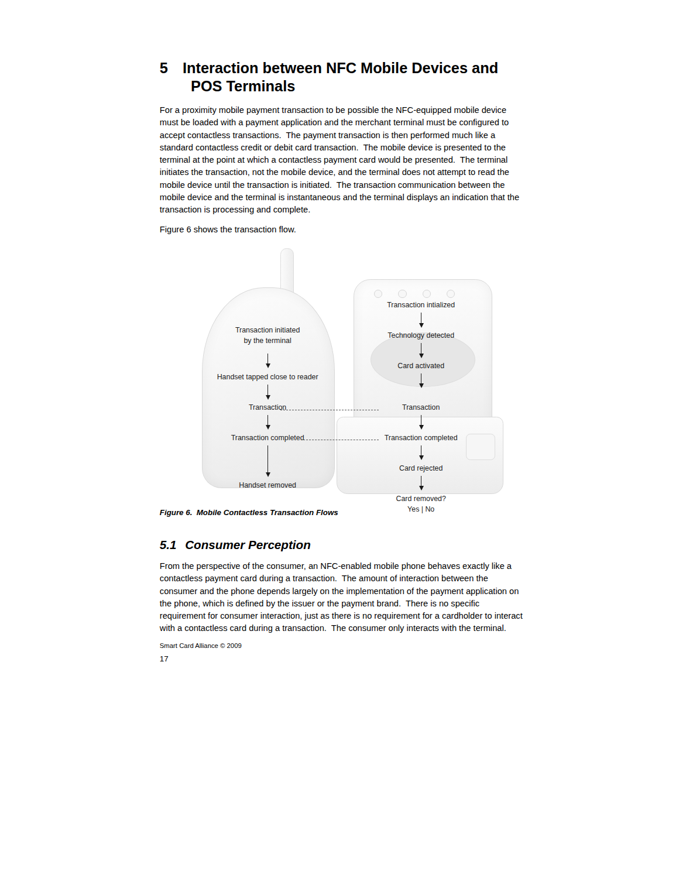5 Interaction between NFC Mobile Devices and POS Terminals
For a proximity mobile payment transaction to be possible the NFC-equipped mobile device must be loaded with a payment application and the merchant terminal must be configured to accept contactless transactions. The payment transaction is then performed much like a standard contactless credit or debit card transaction. The mobile device is presented to the terminal at the point at which a contactless payment card would be presented. The terminal initiates the transaction, not the mobile device, and the terminal does not attempt to read the mobile device until the transaction is initiated. The transaction communication between the mobile device and the terminal is instantaneous and the terminal displays an indication that the transaction is processing and complete.
Figure 6 shows the transaction flow.
Transaction initiated
by the terminal
Handset tapped close to reader
Transaction
Transaction completed
Handset removed
Transaction intialized
Technology detected
Card activated
Transaction
Transaction completed
Card rejected
Card removed?
Yes | No
Figure 6. Mobile Contactless Transaction Flows
5.1 Consumer Perception
From the perspective of the consumer, an NFC-enabled mobile phone behaves exactly like a contactless payment card during a transaction. The amount of interaction between the consumer and the phone depends largely on the implementation of the payment application on the phone, which is defined by the issuer or the payment brand. There is no specific requirement for consumer interaction, just as there is no requirement for a cardholder to interact with a contactless card during a transaction. The consumer only interacts with the terminal.
Smart Card Alliance © 2009
17